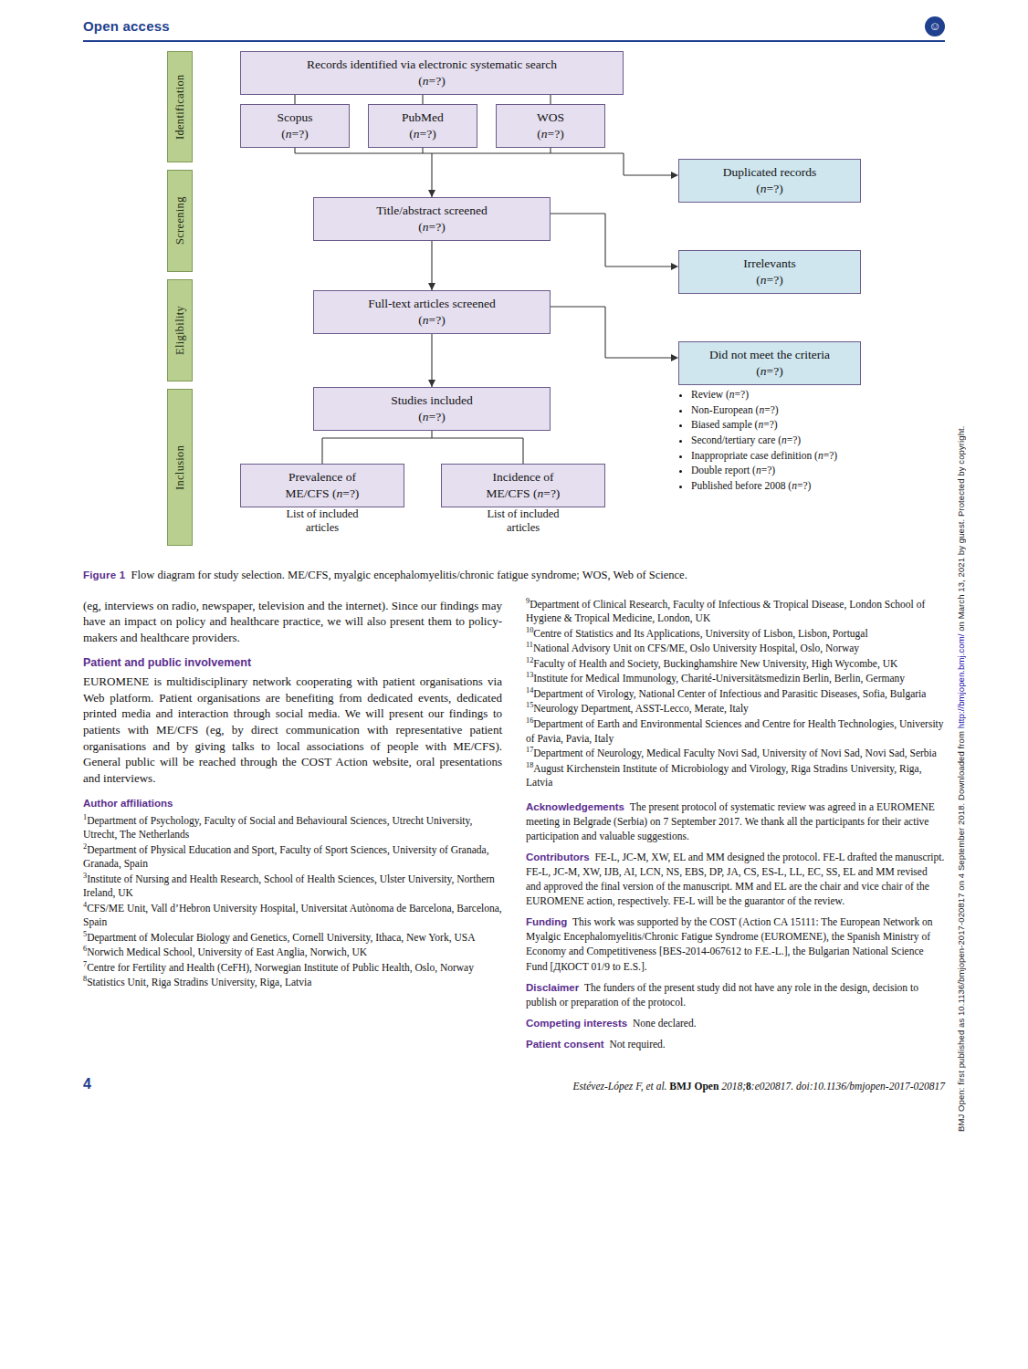Open access
☺
BMJ Open: first published as 10.1136/bmjopen-2017-020817 on 4 September 2018. Downloaded from http://bmjopen.bmj.com/ on March 13, 2021 by guest. Protected by copyright.
Identification
Screening
Eligibility
Inclusion
Records identified via electronic systematic search
(n=?)
Scopus
(n=?)
PubMed
(n=?)
WOS
(n=?)
Duplicated records
(n=?)
Title/abstract screened
(n=?)
Irrelevants
(n=?)
Full-text articles screened
(n=?)
Did not meet the criteria
(n=?)
Studies included
(n=?)
Prevalence of
ME/CFS (n=?)
Incidence of
ME/CFS (n=?)
List of included
articles
List of included
articles
Review (n=?)
Non-European (n=?)
Biased sample (n=?)
Second/tertiary care (n=?)
Inappropriate case definition (n=?)
Double report (n=?)
Published before 2008 (n=?)
Figure 1 Flow diagram for study selection. ME/CFS, myalgic encephalomyelitis/chronic fatigue syndrome; WOS, Web of Science.
(eg, interviews on radio, newspaper, television and the internet). Since our findings may have an impact on policy and healthcare practice, we will also present them to policy-makers and healthcare providers.
Patient and public involvement
EUROMENE is multidisciplinary network cooperating with patient organisations via Web platform. Patient organisations are benefiting from dedicated events, dedicated printed media and interaction through social media. We will present our findings to patients with ME/CFS (eg, by direct communication with representative patient organisations and by giving talks to local associations of people with ME/CFS). General public will be reached through the COST Action website, oral presentations and interviews.
Author affiliations
1Department of Psychology, Faculty of Social and Behavioural Sciences, Utrecht University, Utrecht, The Netherlands
2Department of Physical Education and Sport, Faculty of Sport Sciences, University of Granada, Granada, Spain
3Institute of Nursing and Health Research, School of Health Sciences, Ulster University, Northern Ireland, UK
4CFS/ME Unit, Vall d’Hebron University Hospital, Universitat Autònoma de Barcelona, Barcelona, Spain
5Department of Molecular Biology and Genetics, Cornell University, Ithaca, New York, USA
6Norwich Medical School, University of East Anglia, Norwich, UK
7Centre for Fertility and Health (CeFH), Norwegian Institute of Public Health, Oslo, Norway
8Statistics Unit, Riga Stradins University, Riga, Latvia
9Department of Clinical Research, Faculty of Infectious & Tropical Disease, London School of Hygiene & Tropical Medicine, London, UK
10Centre of Statistics and Its Applications, University of Lisbon, Lisbon, Portugal
11National Advisory Unit on CFS/ME, Oslo University Hospital, Oslo, Norway
12Faculty of Health and Society, Buckinghamshire New University, High Wycombe, UK
13Institute for Medical Immunology, Charité-Universitätsmedizin Berlin, Berlin, Germany
14Department of Virology, National Center of Infectious and Parasitic Diseases, Sofia, Bulgaria
15Neurology Department, ASST-Lecco, Merate, Italy
16Department of Earth and Environmental Sciences and Centre for Health Technologies, University of Pavia, Pavia, Italy
17Department of Neurology, Medical Faculty Novi Sad, University of Novi Sad, Novi Sad, Serbia
18August Kirchenstein Institute of Microbiology and Virology, Riga Stradins University, Riga, Latvia
Acknowledgements The present protocol of systematic review was agreed in a EUROMENE meeting in Belgrade (Serbia) on 7 September 2017. We thank all the participants for their active participation and valuable suggestions.
Contributors FE-L, JC-M, XW, EL and MM designed the protocol. FE-L drafted the manuscript. FE-L, JC-M, XW, IJB, AI, LCN, NS, EBS, DP, JA, CS, ES-L, LL, EC, SS, EL and MM revised and approved the final version of the manuscript. MM and EL are the chair and vice chair of the EUROMENE action, respectively. FE-L will be the guarantor of the review.
Funding This work was supported by the COST (Action CA 15111: The European Network on Myalgic Encephalomyelitis/Chronic Fatigue Syndrome (EUROMENE), the Spanish Ministry of Economy and Competitiveness [BES-2014-067612 to F.E.-L.], the Bulgarian National Science Fund [ДКОСТ 01/9 to E.S.].
Disclaimer The funders of the present study did not have any role in the design, decision to publish or preparation of the protocol.
Competing interests None declared.
Patient consent Not required.
4
Estévez-López F, et al. BMJ Open 2018;8:e020817. doi:10.1136/bmjopen-2017-020817